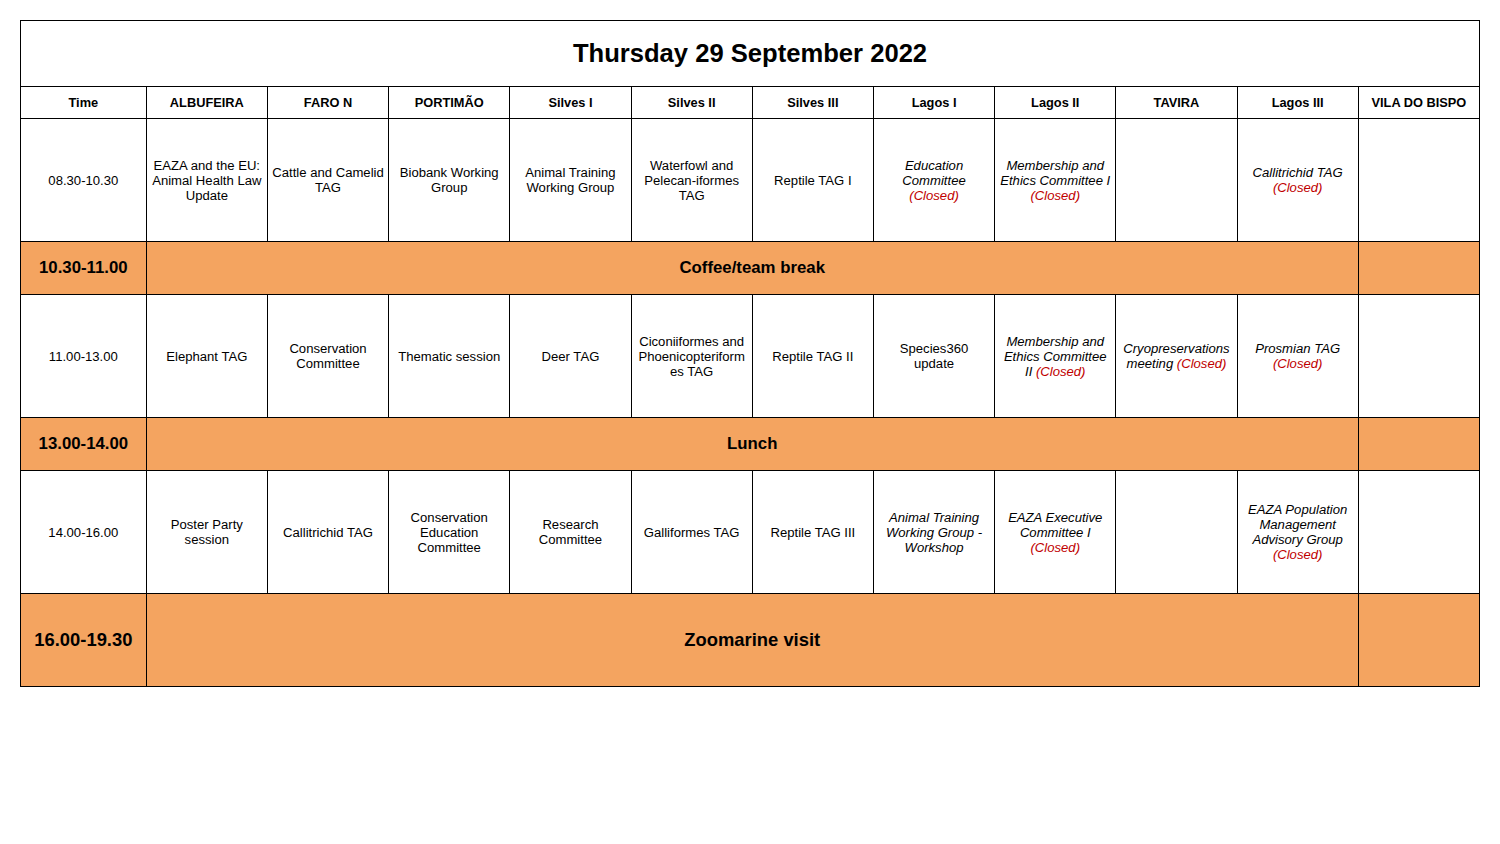Thursday 29 September 2022
| Time | ALBUFEIRA | FARO N | PORTIMÃO | Silves I | Silves II | Silves III | Lagos I | Lagos II | TAVIRA | Lagos III | VILA DO BISPO |
| --- | --- | --- | --- | --- | --- | --- | --- | --- | --- | --- | --- |
| 08.30-10.30 | EAZA and the EU: Animal Health Law Update | Cattle and Camelid TAG | Biobank Working Group | Animal Training Working Group | Waterfowl and Pelecan-iformes TAG | Reptile TAG I | Education Committee (Closed) | Membership and Ethics Committee I (Closed) | | Callitrichid TAG (Closed) | |
| 10.30-11.00 | Coffee/team break | |
| 11.00-13.00 | Elephant TAG | Conservation Committee | Thematic session | Deer TAG | Ciconiiformes and Phoenicopteriformes TAG | Reptile TAG II | Species360 update | Membership and Ethics Committee II (Closed) | Cryopreservations meeting (Closed) | Prosmian TAG (Closed) | |
| 13.00-14.00 | Lunch | |
| 14.00-16.00 | Poster Party session | Callitrichid TAG | Conservation Education Committee | Research Committee | Galliformes TAG | Reptile TAG III | Animal Training Working Group - Workshop | EAZA Executive Committee I (Closed) | | EAZA Population Management Advisory Group (Closed) | |
| 16.00-19.30 | Zoomarine visit | |